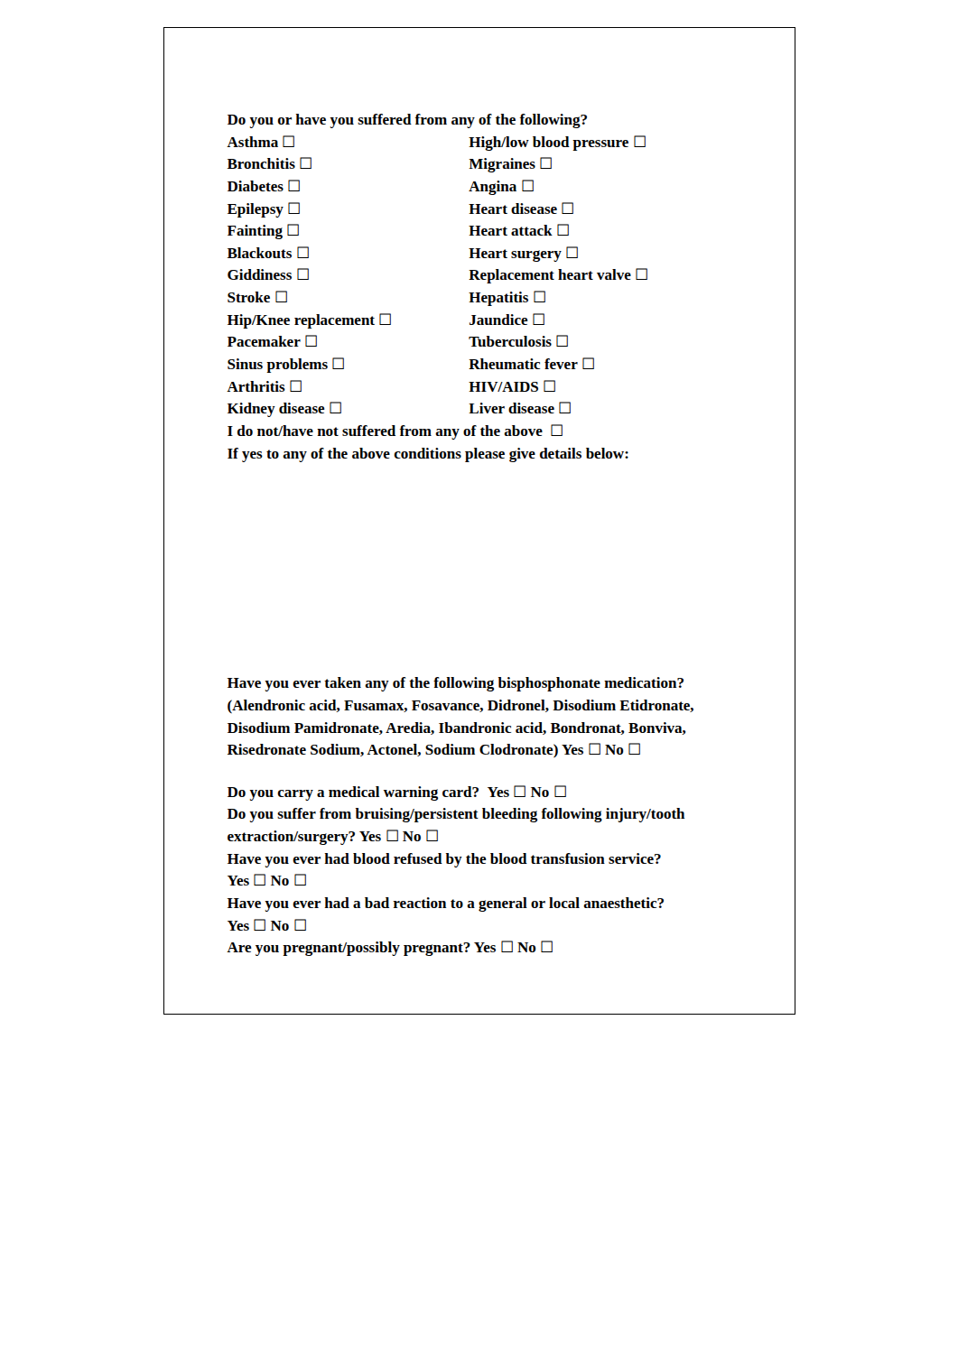Do you or have you suffered from any of the following?
| Asthma ☐ | High/low blood pressure ☐ |
| Bronchitis ☐ | Migraines ☐ |
| Diabetes ☐ | Angina ☐ |
| Epilepsy ☐ | Heart disease ☐ |
| Fainting ☐ | Heart attack ☐ |
| Blackouts ☐ | Heart surgery ☐ |
| Giddiness ☐ | Replacement heart valve ☐ |
| Stroke ☐ | Hepatitis ☐ |
| Hip/Knee replacement ☐ | Jaundice ☐ |
| Pacemaker ☐ | Tuberculosis ☐ |
| Sinus problems ☐ | Rheumatic fever ☐ |
| Arthritis ☐ | HIV/AIDS ☐ |
| Kidney disease ☐ | Liver disease ☐ |
I do not/have not suffered from any of the above ☐
If yes to any of the above conditions please give details below:
Have you ever taken any of the following bisphosphonate medication?
(Alendronic acid, Fusamax, Fosavance, Didronel, Disodium Etidronate,
Disodium Pamidronate, Aredia, Ibandronic acid, Bondronat, Bonviva,
Risedronate Sodium, Actonel, Sodium Clodronate) Yes ☐ No ☐
Do you carry a medical warning card? Yes ☐ No ☐
Do you suffer from bruising/persistent bleeding following injury/tooth
extraction/surgery? Yes ☐ No ☐
Have you ever had blood refused by the blood transfusion service?
Yes ☐ No ☐
Have you ever had a bad reaction to a general or local anaesthetic?
Yes ☐ No ☐
Are you pregnant/possibly pregnant? Yes ☐ No ☐